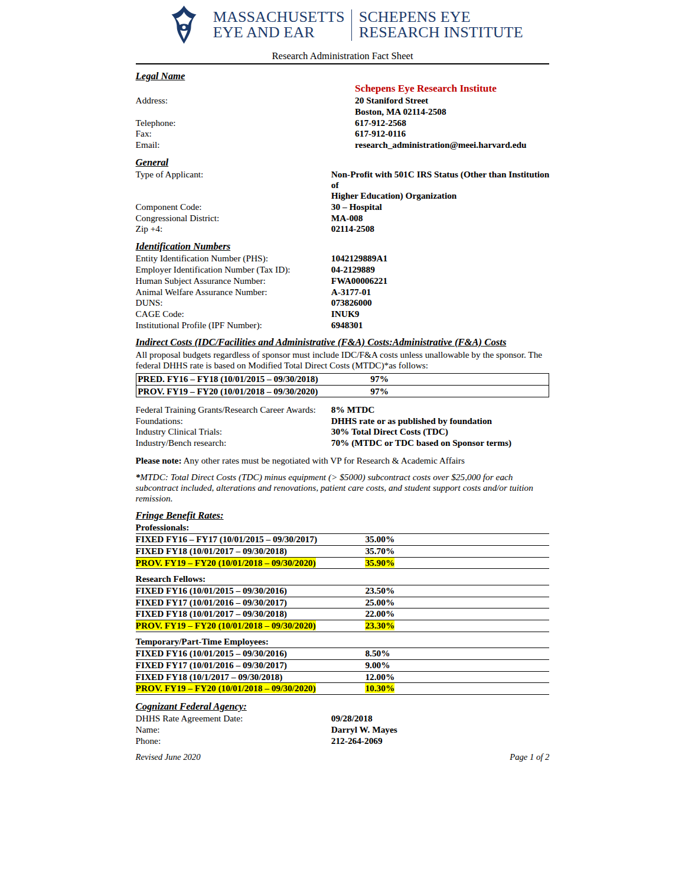Massachusetts
Eye and Ear
Schepens Eye
Research Institute
Research Administration Fact Sheet
Legal Name
| | Schepens Eye Research Institute |
| Address: | 20 Staniford Street |
| | Boston, MA 02114-2508 |
| Telephone: | 617-912-2568 |
| Fax: | 617-912-0116 |
| Email: | research_administration@meei.harvard.edu |
General
| Type of Applicant: | Non-Profit with 501C IRS Status (Other than Institution of Higher Education) Organization |
| Component Code: | 30 – Hospital |
| Congressional District: | MA-008 |
| Zip +4: | 02114-2508 |
Identification Numbers
| Entity Identification Number (PHS): | 1042129889A1 |
| Employer Identification Number (Tax ID): | 04-2129889 |
| Human Subject Assurance Number: | FWA00006221 |
| Animal Welfare Assurance Number: | A-3177-01 |
| DUNS: | 073826000 |
| CAGE Code: | INUK9 |
| Institutional Profile (IPF Number): | 6948301 |
Indirect Costs (IDC/Facilities and Administrative (F&A) Costs:Administrative (F&A) Costs
All proposal budgets regardless of sponsor must include IDC/F&A costs unless unallowable by the sponsor. The federal DHHS rate is based on Modified Total Direct Costs (MTDC)*as follows:
| PRED. FY16 – FY18 (10/01/2015 – 09/30/2018) | 97% |
| PROV. FY19 – FY20 (10/01/2018 – 09/30/2020) | 97% |
| Federal Training Grants/Research Career Awards: | 8% MTDC |
| Foundations: | DHHS rate or as published by foundation |
| Industry Clinical Trials: | 30% Total Direct Costs (TDC) |
| Industry/Bench research: | 70% (MTDC or TDC based on Sponsor terms) |
Please note: Any other rates must be negotiated with VP for Research & Academic Affairs
*MTDC: Total Direct Costs (TDC) minus equipment (> $5000) subcontract costs over $25,000 for each subcontract included, alterations and renovations, patient care costs, and student support costs and/or tuition remission.
Fringe Benefit Rates:
| Professionals: | |
| FIXED FY16 – FY17 (10/01/2015 – 09/30/2017) | 35.00% |
| FIXED FY18 (10/01/2017 – 09/30/2018) | 35.70% |
| PROV. FY19 – FY20 (10/01/2018 – 09/30/2020) | 35.90% |
| Research Fellows: | |
| FIXED FY16 (10/01/2015 – 09/30/2016) | 23.50% |
| FIXED FY17 (10/01/2016 – 09/30/2017) | 25.00% |
| FIXED FY18 (10/01/2017 – 09/30/2018) | 22.00% |
| PROV. FY19 – FY20 (10/01/2018 – 09/30/2020) | 23.30% |
| Temporary/Part-Time Employees: | |
| FIXED FY16 (10/01/2015 – 09/30/2016) | 8.50% |
| FIXED FY17 (10/01/2016 – 09/30/2017) | 9.00% |
| FIXED FY18 (10/1/2017 – 09/30/2018) | 12.00% |
| PROV. FY19 – FY20 (10/01/2018 – 09/30/2020) | 10.30% |
Cognizant Federal Agency:
| DHHS Rate Agreement Date: | 09/28/2018 |
| Name: | Darryl W. Mayes |
| Phone: | 212-264-2069 |
Revised June 2020
Page 1 of 2